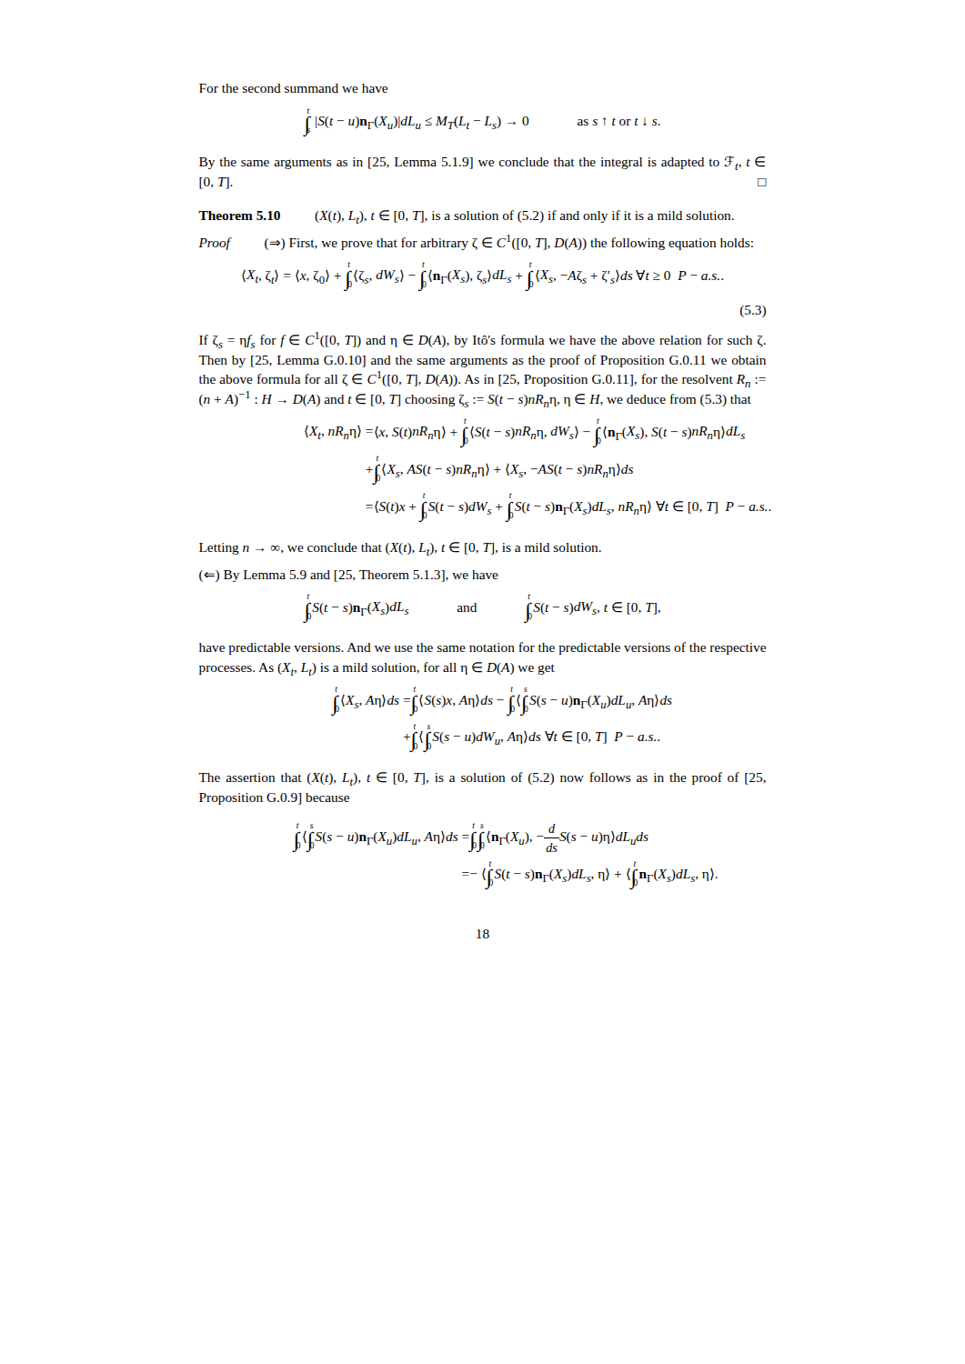For the second summand we have
∫ts |S(t − u)nΓ(Xu)|dLu ≤ MT(Lt − Ls) → 0 as s ↑ t or t ↓ s.
By the same arguments as in [25, Lemma 5.1.9] we conclude that the integral is adapted to ℱt, t ∈ [0, T]. □
Theorem 5.10 (X(t), Lt), t ∈ [0, T], is a solution of (5.2) if and only if it is a mild solution.
Proof (⇒) First, we prove that for arbitrary ζ ∈ C1([0, T], D(A)) the following equation holds:
⟨Xt, ζt⟩ = ⟨x, ζ0⟩ + ∫t 0⟨ζs, dWs⟩ − ∫t 0⟨nΓ(Xs), ζs⟩dLs + ∫t 0⟨Xs, −Aζs + ζ′s⟩ds ∀t ≥ 0 P − a.s..
(5.3)
If ζs = ηfs for f ∈ C1([0, T]) and η ∈ D(A), by Itô's formula we have the above relation for such ζ. Then by [25, Lemma G.0.10] and the same arguments as the proof of Proposition G.0.11 we obtain the above formula for all ζ ∈ C1([0, T], D(A)). As in [25, Proposition G.0.11], for the resolvent Rn := (n + A)−1 : H → D(A) and t ∈ [0, T] choosing ζs := S(t − s)nRnη, η ∈ H, we deduce from (5.3) that
⟨Xt, nRnη⟩ =⟨x, S(t)nRnη⟩ + ∫t 0⟨S(t − s)nRnη, dWs⟩ − ∫t 0⟨nΓ(Xs), S(t − s)nRnη⟩dLs + ∫t 0⟨Xs, AS(t − s)nRnη⟩ + ⟨Xs, −AS(t − s)nRnη⟩ds =⟨S(t)x + ∫t 0 S(t − s)dWs + ∫t 0 S(t − s)nΓ(Xs)dLs, nRnη⟩ ∀t ∈ [0, T] P − a.s..
Letting n → ∞, we conclude that (X(t), Lt), t ∈ [0, T], is a mild solution.
(⇐) By Lemma 5.9 and [25, Theorem 5.1.3], we have
∫t 0 S(t − s)nΓ(Xs)dLs and ∫t 0 S(t − s)dWs, t ∈ [0, T],
have predictable versions. And we use the same notation for the predictable versions of the respective processes. As (Xt, Lt) is a mild solution, for all η ∈ D(A) we get
∫t 0⟨Xs, Aη⟩ds = ∫t 0⟨S(s)x, Aη⟩ds − ∫t 0⟨∫s 0 S(s − u)nΓ(Xu)dLu, Aη⟩ds + ∫t 0⟨∫s 0 S(s − u)dWu, Aη⟩ds ∀t ∈ [0, T] P − a.s..
The assertion that (X(t), Lt), t ∈ [0, T], is a solution of (5.2) now follows as in the proof of [25, Proposition G.0.9] because
∫t 0⟨∫s 0 S(s − u)nΓ(Xu)dLu, Aη⟩ds = ∫t 0∫s 0⟨nΓ(Xu), −dds S(s − u)η⟩dLuds =− ⟨∫t 0 S(t − s)nΓ(Xs)dLs, η⟩ + ⟨∫t 0 nΓ(Xs)dLs, η⟩.
18